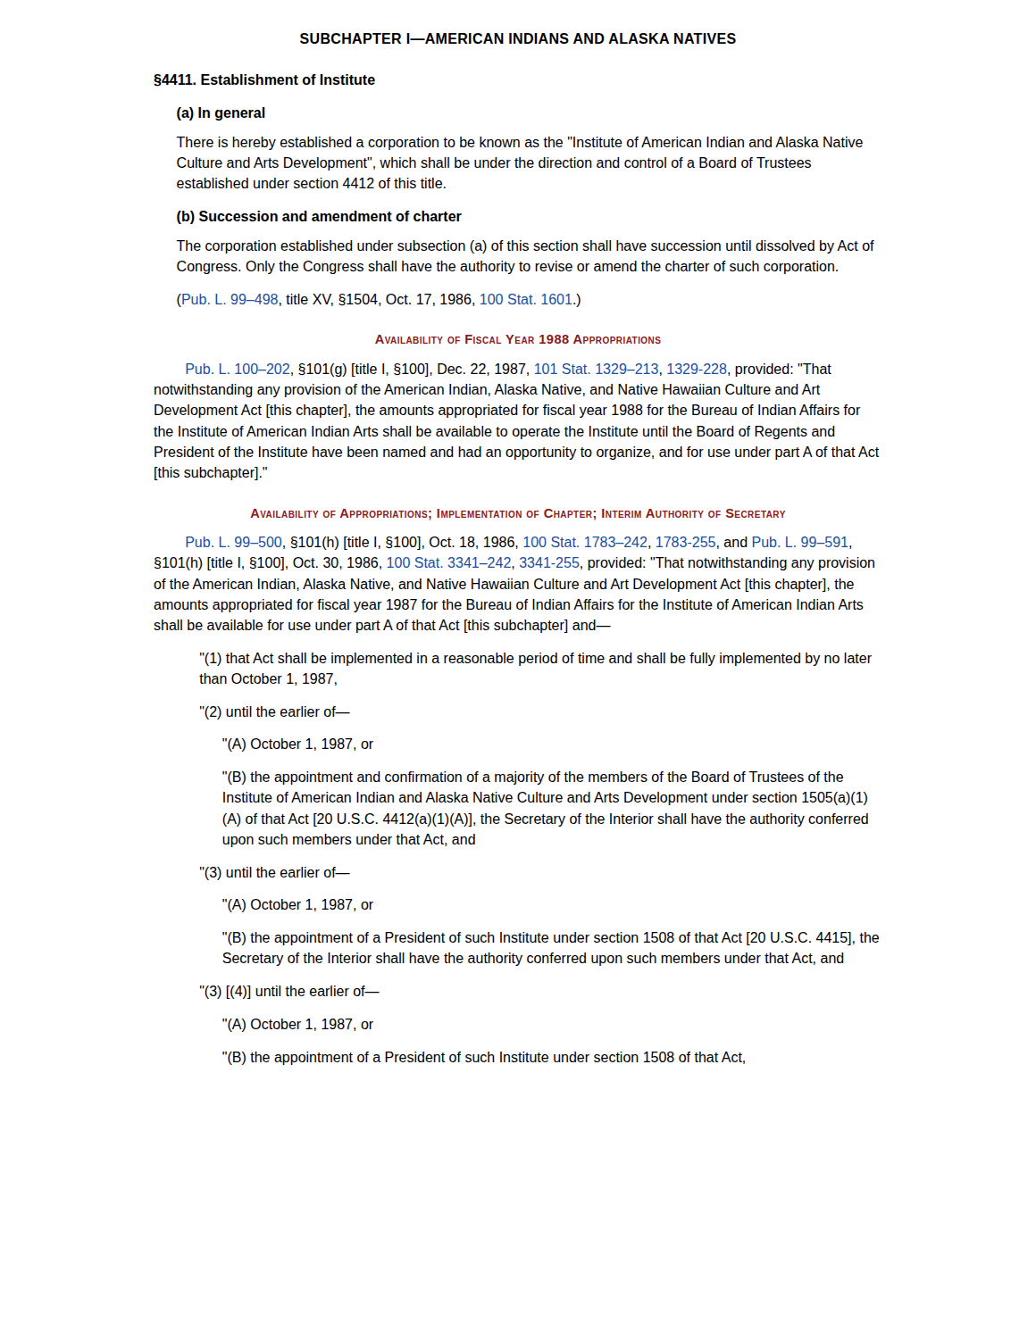SUBCHAPTER I—AMERICAN INDIANS AND ALASKA NATIVES
§4411. Establishment of Institute
(a) In general
There is hereby established a corporation to be known as the "Institute of American Indian and Alaska Native Culture and Arts Development", which shall be under the direction and control of a Board of Trustees established under section 4412 of this title.
(b) Succession and amendment of charter
The corporation established under subsection (a) of this section shall have succession until dissolved by Act of Congress. Only the Congress shall have the authority to revise or amend the charter of such corporation.
(Pub. L. 99–498, title XV, §1504, Oct. 17, 1986, 100 Stat. 1601.)
Availability of Fiscal Year 1988 Appropriations
Pub. L. 100–202, §101(g) [title I, §100], Dec. 22, 1987, 101 Stat. 1329–213, 1329-228, provided: "That notwithstanding any provision of the American Indian, Alaska Native, and Native Hawaiian Culture and Art Development Act [this chapter], the amounts appropriated for fiscal year 1988 for the Bureau of Indian Affairs for the Institute of American Indian Arts shall be available to operate the Institute until the Board of Regents and President of the Institute have been named and had an opportunity to organize, and for use under part A of that Act [this subchapter]."
Availability of Appropriations; Implementation of Chapter; Interim Authority of Secretary
Pub. L. 99–500, §101(h) [title I, §100], Oct. 18, 1986, 100 Stat. 1783–242, 1783-255, and Pub. L. 99–591, §101(h) [title I, §100], Oct. 30, 1986, 100 Stat. 3341–242, 3341-255, provided: "That notwithstanding any provision of the American Indian, Alaska Native, and Native Hawaiian Culture and Art Development Act [this chapter], the amounts appropriated for fiscal year 1987 for the Bureau of Indian Affairs for the Institute of American Indian Arts shall be available for use under part A of that Act [this subchapter] and—
"(1) that Act shall be implemented in a reasonable period of time and shall be fully implemented by no later than October 1, 1987,
"(2) until the earlier of—
"(A) October 1, 1987, or
"(B) the appointment and confirmation of a majority of the members of the Board of Trustees of the Institute of American Indian and Alaska Native Culture and Arts Development under section 1505(a)(1)(A) of that Act [20 U.S.C. 4412(a)(1)(A)], the Secretary of the Interior shall have the authority conferred upon such members under that Act, and
"(3) until the earlier of—
"(A) October 1, 1987, or
"(B) the appointment of a President of such Institute under section 1508 of that Act [20 U.S.C. 4415], the Secretary of the Interior shall have the authority conferred upon such members under that Act, and
"(3) [(4)] until the earlier of—
"(A) October 1, 1987, or
"(B) the appointment of a President of such Institute under section 1508 of that Act,